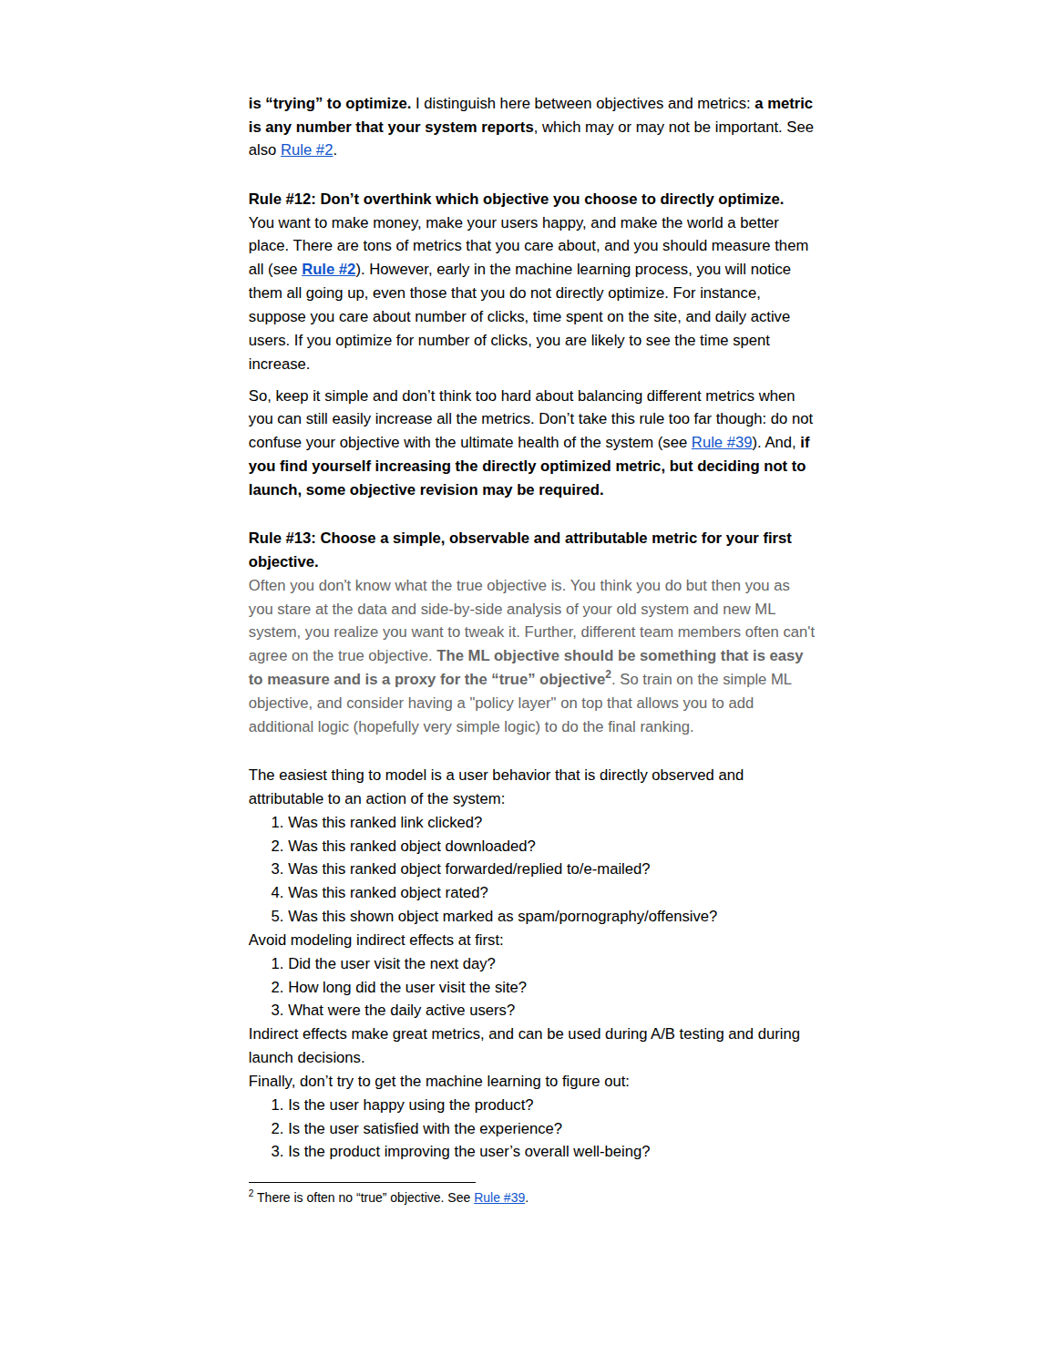is “trying” to optimize. I distinguish here between objectives and metrics: a metric is any number that your system reports, which may or may not be important. See also Rule #2.
Rule #12: Don’t overthink which objective you choose to directly optimize.
You want to make money, make your users happy, and make the world a better place. There are tons of metrics that you care about, and you should measure them all (see Rule #2). However, early in the machine learning process, you will notice them all going up, even those that you do not directly optimize. For instance, suppose you care about number of clicks, time spent on the site, and daily active users. If you optimize for number of clicks, you are likely to see the time spent increase.
So, keep it simple and don’t think too hard about balancing different metrics when you can still easily increase all the metrics. Don’t take this rule too far though: do not confuse your objective with the ultimate health of the system (see Rule #39). And, if you find yourself increasing the directly optimized metric, but deciding not to launch, some objective revision may be required.
Rule #13: Choose a simple, observable and attributable metric for your first objective.
Often you don't know what the true objective is. You think you do but then you as you stare at the data and side-by-side analysis of your old system and new ML system, you realize you want to tweak it. Further, different team members often can't agree on the true objective. The ML objective should be something that is easy to measure and is a proxy for the “true” objective2. So train on the simple ML objective, and consider having a "policy layer" on top that allows you to add additional logic (hopefully very simple logic) to do the final ranking.
The easiest thing to model is a user behavior that is directly observed and attributable to an action of the system:
Was this ranked link clicked?
Was this ranked object downloaded?
Was this ranked object forwarded/replied to/e-mailed?
Was this ranked object rated?
Was this shown object marked as spam/pornography/offensive?
Avoid modeling indirect effects at first:
Did the user visit the next day?
How long did the user visit the site?
What were the daily active users?
Indirect effects make great metrics, and can be used during A/B testing and during launch decisions.
Finally, don’t try to get the machine learning to figure out:
Is the user happy using the product?
Is the user satisfied with the experience?
Is the product improving the user’s overall well-being?
2 There is often no “true” objective. See Rule #39.